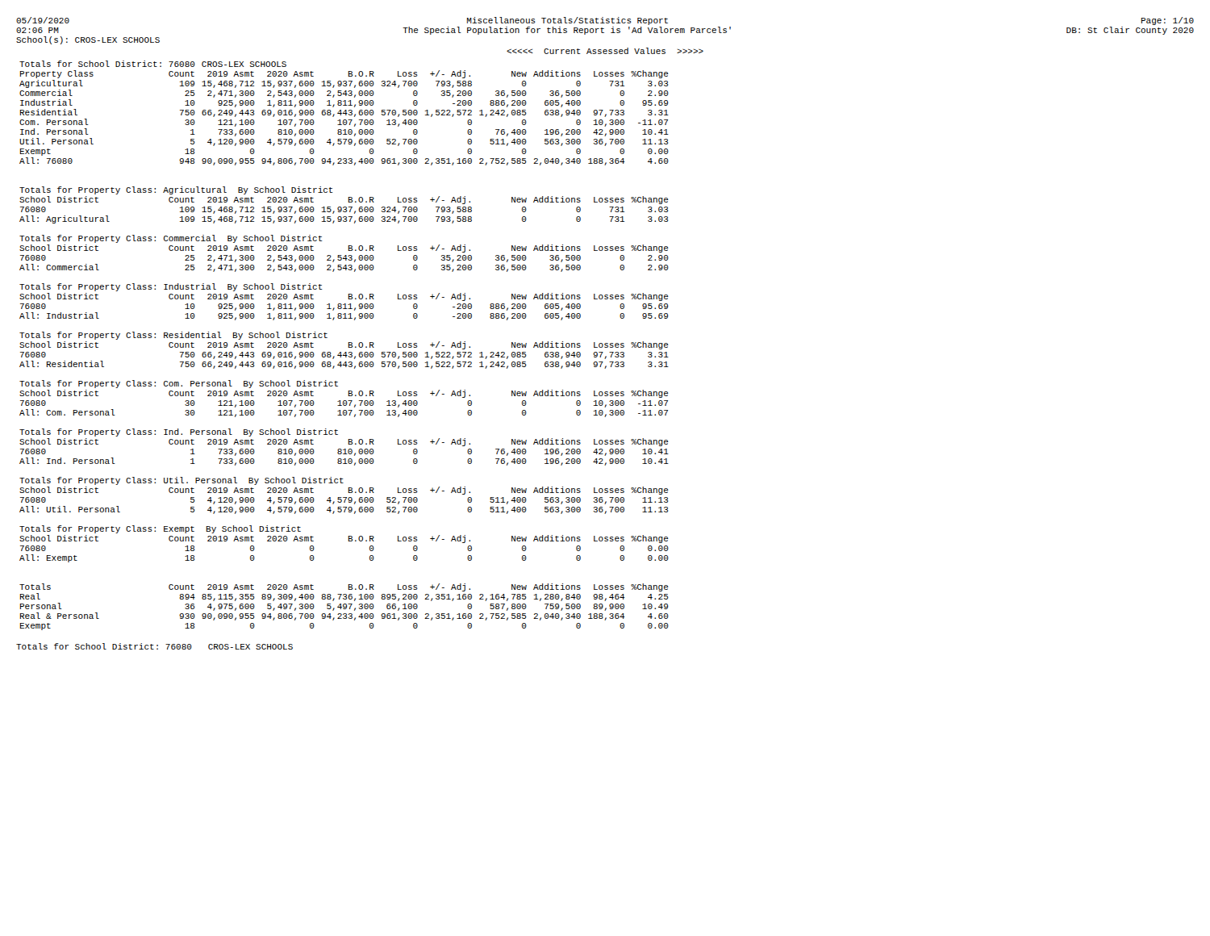05/19/2020
02:06 PM
Miscellaneous Totals/Statistics Report
The Special Population for this Report is 'Ad Valorem Parcels'
Page: 1/10
DB: St Clair County 2020
School(s): CROS-LEX SCHOOLS
<<<<< Current Assessed Values >>>>>
| Totals for School District: 76080 | CROS-LEX SCHOOLS | | | | | | | |
| Property Class | Count | 2019 Asmt | 2020 Asmt | B.O.R | Loss | +/- Adj. | New | Additions | Losses | %Change |
| Agricultural | 109 | 15,468,712 | 15,937,600 | 15,937,600 | 324,700 | 793,588 | 0 | 0 | 731 | 3.03 |
| Commercial | 25 | 2,471,300 | 2,543,000 | 2,543,000 | 0 | 35,200 | 36,500 | 36,500 | 0 | 2.90 |
| Industrial | 10 | 925,900 | 1,811,900 | 1,811,900 | 0 | -200 | 886,200 | 605,400 | 0 | 95.69 |
| Residential | 750 | 66,249,443 | 69,016,900 | 68,443,600 | 570,500 | 1,522,572 | 1,242,085 | 638,940 | 97,733 | 3.31 |
| Com. Personal | 30 | 121,100 | 107,700 | 107,700 | 13,400 | 0 | 0 | 0 | 10,300 | -11.07 |
| Ind. Personal | 1 | 733,600 | 810,000 | 810,000 | 0 | 0 | 76,400 | 196,200 | 42,900 | 10.41 |
| Util. Personal | 5 | 4,120,900 | 4,579,600 | 4,579,600 | 52,700 | 0 | 511,400 | 563,300 | 36,700 | 11.13 |
| Exempt | 18 | 0 | 0 | 0 | 0 | 0 | 0 | 0 | 0 | 0.00 |
| All: 76080 | 948 | 90,090,955 | 94,806,700 | 94,233,400 | 961,300 | 2,351,160 | 2,752,585 | 2,040,340 | 188,364 | 4.60 |
| Totals for Property Class: Agricultural By School District |
| School District | Count | 2019 Asmt | 2020 Asmt | B.O.R | Loss | +/- Adj. | New | Additions | Losses | %Change |
| 76080 | 109 | 15,468,712 | 15,937,600 | 15,937,600 | 324,700 | 793,588 | 0 | 0 | 731 | 3.03 |
| All: Agricultural | 109 | 15,468,712 | 15,937,600 | 15,937,600 | 324,700 | 793,588 | 0 | 0 | 731 | 3.03 |
| Totals for Property Class: Commercial By School District |
| School District | Count | 2019 Asmt | 2020 Asmt | B.O.R | Loss | +/- Adj. | New | Additions | Losses | %Change |
| 76080 | 25 | 2,471,300 | 2,543,000 | 2,543,000 | 0 | 35,200 | 36,500 | 36,500 | 0 | 2.90 |
| All: Commercial | 25 | 2,471,300 | 2,543,000 | 2,543,000 | 0 | 35,200 | 36,500 | 36,500 | 0 | 2.90 |
| Totals for Property Class: Industrial By School District |
| School District | Count | 2019 Asmt | 2020 Asmt | B.O.R | Loss | +/- Adj. | New | Additions | Losses | %Change |
| 76080 | 10 | 925,900 | 1,811,900 | 1,811,900 | 0 | -200 | 886,200 | 605,400 | 0 | 95.69 |
| All: Industrial | 10 | 925,900 | 1,811,900 | 1,811,900 | 0 | -200 | 886,200 | 605,400 | 0 | 95.69 |
| Totals for Property Class: Residential By School District |
| School District | Count | 2019 Asmt | 2020 Asmt | B.O.R | Loss | +/- Adj. | New | Additions | Losses | %Change |
| 76080 | 750 | 66,249,443 | 69,016,900 | 68,443,600 | 570,500 | 1,522,572 | 1,242,085 | 638,940 | 97,733 | 3.31 |
| All: Residential | 750 | 66,249,443 | 69,016,900 | 68,443,600 | 570,500 | 1,522,572 | 1,242,085 | 638,940 | 97,733 | 3.31 |
| Totals for Property Class: Com. Personal By School District |
| School District | Count | 2019 Asmt | 2020 Asmt | B.O.R | Loss | +/- Adj. | New | Additions | Losses | %Change |
| 76080 | 30 | 121,100 | 107,700 | 107,700 | 13,400 | 0 | 0 | 0 | 10,300 | -11.07 |
| All: Com. Personal | 30 | 121,100 | 107,700 | 107,700 | 13,400 | 0 | 0 | 0 | 10,300 | -11.07 |
| Totals for Property Class: Ind. Personal By School District |
| School District | Count | 2019 Asmt | 2020 Asmt | B.O.R | Loss | +/- Adj. | New | Additions | Losses | %Change |
| 76080 | 1 | 733,600 | 810,000 | 810,000 | 0 | 0 | 76,400 | 196,200 | 42,900 | 10.41 |
| All: Ind. Personal | 1 | 733,600 | 810,000 | 810,000 | 0 | 0 | 76,400 | 196,200 | 42,900 | 10.41 |
| Totals for Property Class: Util. Personal By School District |
| School District | Count | 2019 Asmt | 2020 Asmt | B.O.R | Loss | +/- Adj. | New | Additions | Losses | %Change |
| 76080 | 5 | 4,120,900 | 4,579,600 | 4,579,600 | 52,700 | 0 | 511,400 | 563,300 | 36,700 | 11.13 |
| All: Util. Personal | 5 | 4,120,900 | 4,579,600 | 4,579,600 | 52,700 | 0 | 511,400 | 563,300 | 36,700 | 11.13 |
| Totals for Property Class: Exempt By School District |
| School District | Count | 2019 Asmt | 2020 Asmt | B.O.R | Loss | +/- Adj. | New | Additions | Losses | %Change |
| 76080 | 18 | 0 | 0 | 0 | 0 | 0 | 0 | 0 | 0 | 0.00 |
| All: Exempt | 18 | 0 | 0 | 0 | 0 | 0 | 0 | 0 | 0 | 0.00 |
| Totals | Count | 2019 Asmt | 2020 Asmt | B.O.R | Loss | +/- Adj. | New | Additions | Losses | %Change |
| Real | 894 | 85,115,355 | 89,309,400 | 88,736,100 | 895,200 | 2,351,160 | 2,164,785 | 1,280,840 | 98,464 | 4.25 |
| Personal | 36 | 4,975,600 | 5,497,300 | 5,497,300 | 66,100 | 0 | 587,800 | 759,500 | 89,900 | 10.49 |
| Real & Personal | 930 | 90,090,955 | 94,806,700 | 94,233,400 | 961,300 | 2,351,160 | 2,752,585 | 2,040,340 | 188,364 | 4.60 |
| Exempt | 18 | 0 | 0 | 0 | 0 | 0 | 0 | 0 | 0 | 0.00 |
Totals for School District: 76080 CROS-LEX SCHOOLS